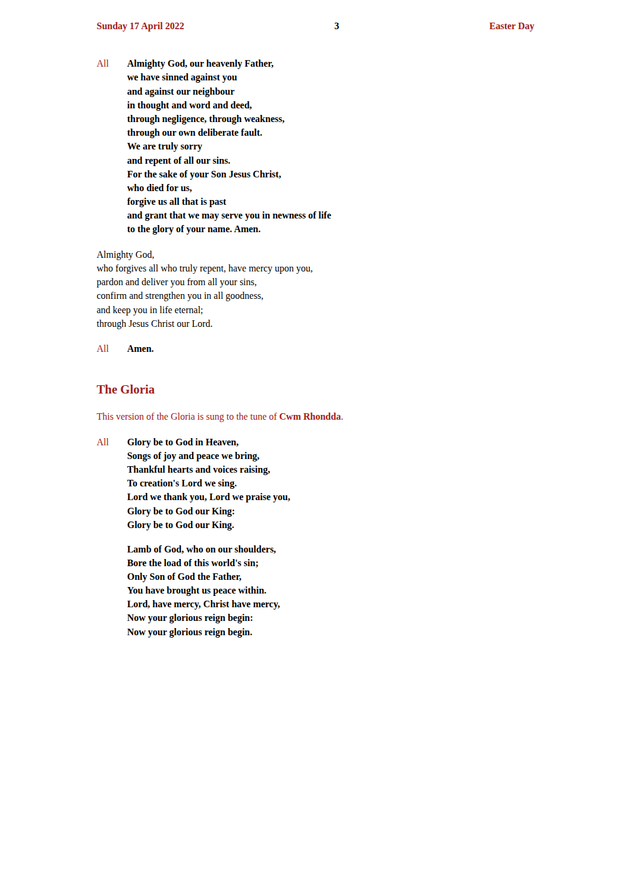Sunday 17 April 2022 3 Easter Day
All
Almighty God, our heavenly Father,
we have sinned against you
and against our neighbour
in thought and word and deed,
through negligence, through weakness,
through our own deliberate fault.
We are truly sorry
and repent of all our sins.
For the sake of your Son Jesus Christ,
who died for us,
forgive us all that is past
and grant that we may serve you in newness of life
to the glory of your name. Amen.
Almighty God,
who forgives all who truly repent, have mercy upon you,
pardon and deliver you from all your sins,
confirm and strengthen you in all goodness,
and keep you in life eternal;
through Jesus Christ our Lord.
All
Amen.
The Gloria
This version of the Gloria is sung to the tune of Cwm Rhondda.
All
Glory be to God in Heaven,
Songs of joy and peace we bring,
Thankful hearts and voices raising,
To creation's Lord we sing.
Lord we thank you, Lord we praise you,
Glory be to God our King:
Glory be to God our King.
Lamb of God, who on our shoulders,
Bore the load of this world's sin;
Only Son of God the Father,
You have brought us peace within.
Lord, have mercy, Christ have mercy,
Now your glorious reign begin:
Now your glorious reign begin.